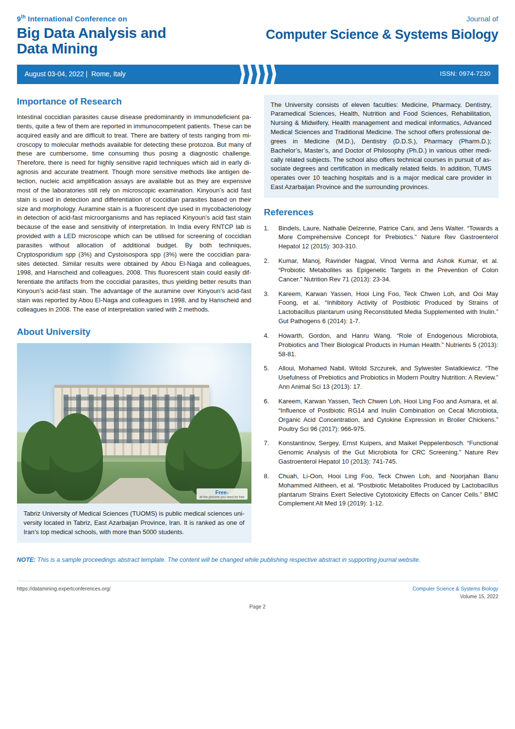9th International Conference on
Big Data Analysis and
Data Mining
Journal of
Computer Science & Systems Biology
August 03-04, 2022 | Rome, Italy
ISSN: 0974-7230
Importance of Research
Intestinal coccidian parasites cause disease predominantly in immunodeficient patients, quite a few of them are reported in immunocompetent patients. These can be acquired easily and are difficult to treat. There are battery of tests ranging from microscopy to molecular methods available for detecting these protozoa. But many of these are cumbersome, time consuming thus posing a diagnostic challenge. Therefore, there is need for highly sensitive rapid techniques which aid in early diagnosis and accurate treatment. Though more sensitive methods like antigen detection, nucleic acid amplification assays are available but as they are expensive most of the laboratories still rely on microscopic examination. Kinyoun’s acid fast stain is used in detection and differentiation of coccidian parasites based on their size and morphology. Auramine stain is a fluorescent dye used in mycobacteriology in detection of acid-fast microorganisms and has replaced Kinyoun’s acid fast stain because of the ease and sensitivity of interpretation. In India every RNTCP lab is provided with a LED microscope which can be utilised for screening of coccidian parasites without allocation of additional budget. By both techniques, Cryptosporidium spp (3%) and Cystoisospora spp (3%) were the coccidian parasites detected. Similar results were obtained by Abou El-Naga and colleagues, 1998, and Hanscheid and colleagues, 2008. This fluorescent stain could easily differentiate the artifacts from the coccidial parasites, thus yielding better results than Kinyoun’s acid-fast stain. The advantage of the auramine over Kinyoun’s acid-fast stain was reported by Abou El-Naga and colleagues in 1998, and by Hanscheid and colleagues in 2008. The ease of interpretation varied with 2 methods.
About University
Free- all the pictures you need for free
Tabriz University of Medical Sciences (TUOMS) is public medical sciences university located in Tabriz, East Azarbaijan Province, Iran. It is ranked as one of Iran’s top medical schools, with more than 5000 students.
The University consists of eleven faculties: Medicine, Pharmacy, Dentistry, Paramedical Sciences, Health, Nutrition and Food Sciences, Rehabilitation, Nursing & Midwifery, Health management and medical informatics, Advanced Medical Sciences and Traditional Medicine. The school offers professional degrees in Medicine (M.D.), Dentistry (D.D.S.), Pharmacy (Pharm.D.); Bachelor’s, Master’s, and Doctor of Philosophy (Ph.D.) in various other medically related subjects. The school also offers technical courses in pursuit of associate degrees and certification in medically related fields. In addition, TUMS operates over 10 teaching hospitals and is a major medical care provider in East Azarbaijan Province and the surrounding provinces.
References
Bindels, Laure, Nathalie Delzenne, Patrice Cani, and Jens Walter. “Towards a More Comprehensive Concept for Prebiotics.” Nature Rev Gastroenterol Hepatol 12 (2015): 303-310.
Kumar, Manoj, Ravinder Nagpal, Vinod Verma and Ashok Kumar, et al. “Probiotic Metabolites as Epigenetic Targets in the Prevention of Colon Cancer.” Nutrition Rev 71 (2013): 23-34.
Kareem, Karwan Yassen, Hooi Ling Foo, Teck Chwen Loh, and Ooi May Foong, et al. “Inhibitory Activity of Postbiotic Produced by Strains of Lactobacillus plantarum using Reconstituted Media Supplemented with Inulin.” Gut Pathogens 6 (2014): 1-7.
Howarth, Gordon, and Hanru Wang. “Role of Endogenous Microbiota, Probiotics and Their Biological Products in Human Health.” Nutrients 5 (2013): 58-81.
Alloui, Mohamed Nabil, Witold Szczurek, and Sylwester Swiatkiewicz. “The Usefulness of Prebiotics and Probiotics in Modern Poultry Nutrition: A Review.” Ann Animal Sci 13 (2013): 17.
Kareem, Karwan Yassen, Tech Chwen Loh, Hooi Ling Foo and Asmara, et al. “Influence of Postbiotic RG14 and Inulin Combination on Cecal Microbiota, Organic Acid Concentration, and Cytokine Expression in Broiler Chickens.” Poultry Sci 96 (2017): 966-975.
Konstantinov, Sergey, Ernst Kuipers, and Maikel Peppelenbosch. “Functional Genomic Analysis of the Gut Microbiota for CRC Screening.” Nature Rev Gastroenterol Hepatol 10 (2013): 741-745.
Chuah, Li-Oon, Hooi Ling Foo, Teck Chwen Loh, and Noorjahan Banu Mohammed Alitheen, et al. “Postbiotic Metabolites Produced by Lactobacillus plantarum Strains Exert Selective Cytotoxicity Effects on Cancer Cells.” BMC Complement Alt Med 19 (2019): 1-12.
NOTE: This is a sample proceedings abstract template. The content will be changed while publishing respective abstract in supporting journal website.
https://datamining.expertconferences.org/
Computer Science & Systems Biology
Volume 15, 2022
Page 2